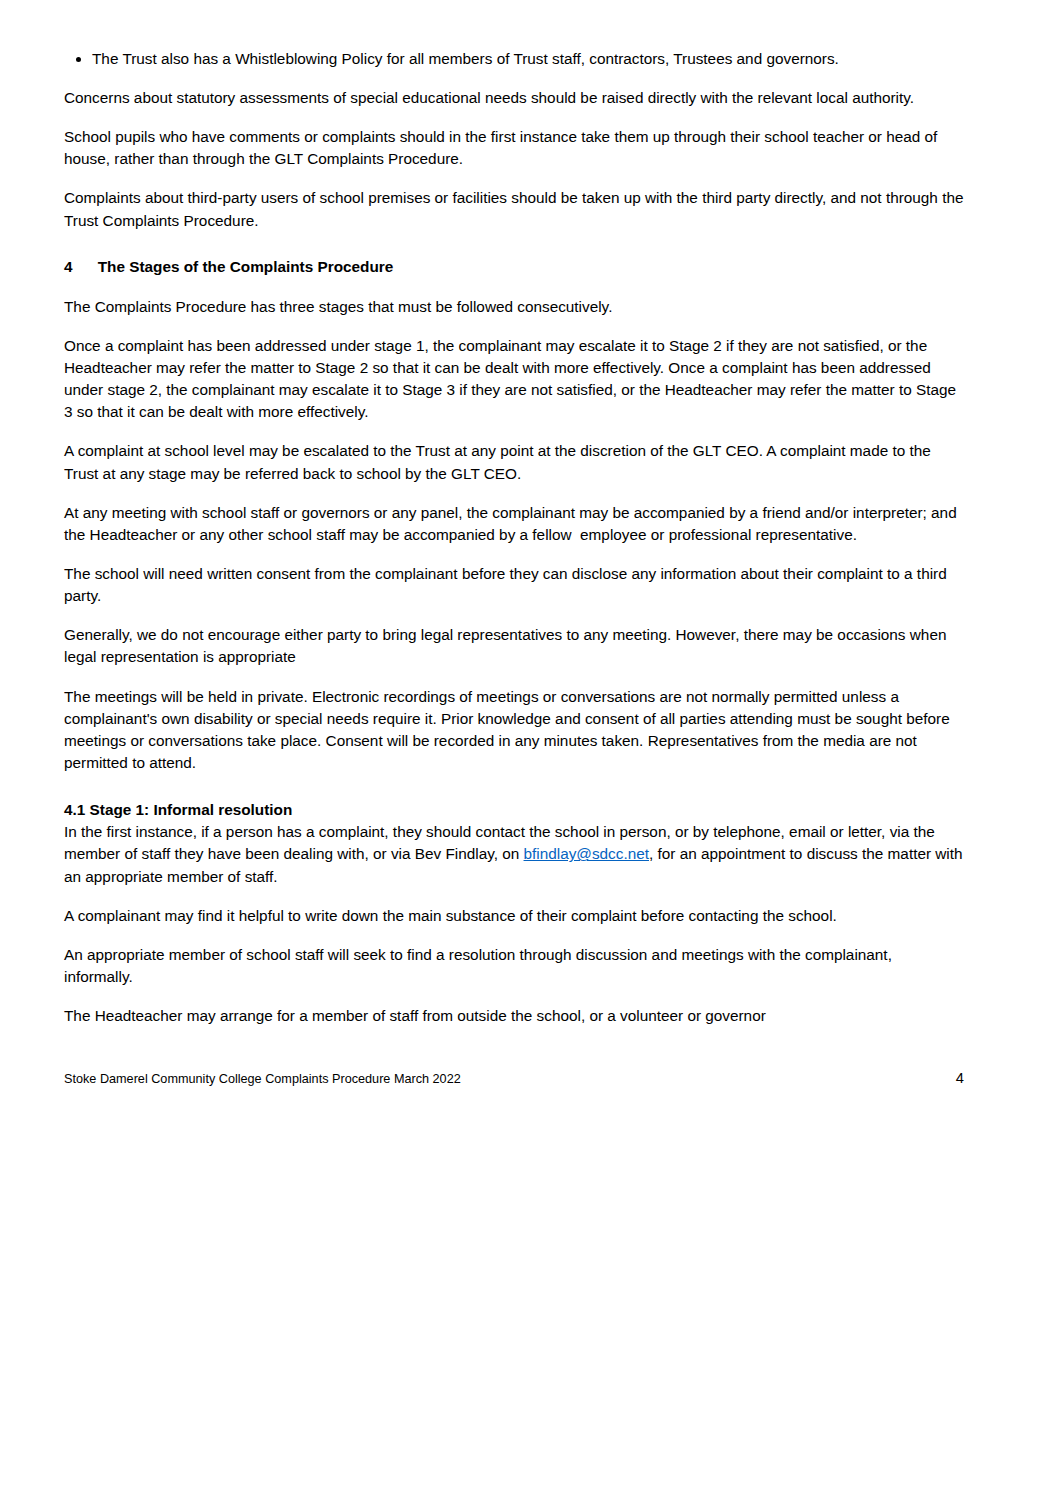The Trust also has a Whistleblowing Policy for all members of Trust staff, contractors, Trustees and governors.
Concerns about statutory assessments of special educational needs should be raised directly with the relevant local authority.
School pupils who have comments or complaints should in the first instance take them up through their school teacher or head of house, rather than through the GLT Complaints Procedure.
Complaints about third-party users of school premises or facilities should be taken up with the third party directly, and not through the Trust Complaints Procedure.
4 The Stages of the Complaints Procedure
The Complaints Procedure has three stages that must be followed consecutively.
Once a complaint has been addressed under stage 1, the complainant may escalate it to Stage 2 if they are not satisfied, or the Headteacher may refer the matter to Stage 2 so that it can be dealt with more effectively. Once a complaint has been addressed under stage 2, the complainant may escalate it to Stage 3 if they are not satisfied, or the Headteacher may refer the matter to Stage 3 so that it can be dealt with more effectively.
A complaint at school level may be escalated to the Trust at any point at the discretion of the GLT CEO. A complaint made to the Trust at any stage may be referred back to school by the GLT CEO.
At any meeting with school staff or governors or any panel, the complainant may be accompanied by a friend and/or interpreter; and the Headteacher or any other school staff may be accompanied by a fellow employee or professional representative.
The school will need written consent from the complainant before they can disclose any information about their complaint to a third party.
Generally, we do not encourage either party to bring legal representatives to any meeting. However, there may be occasions when legal representation is appropriate
The meetings will be held in private. Electronic recordings of meetings or conversations are not normally permitted unless a complainant's own disability or special needs require it. Prior knowledge and consent of all parties attending must be sought before meetings or conversations take place. Consent will be recorded in any minutes taken. Representatives from the media are not permitted to attend.
4.1 Stage 1: Informal resolution
In the first instance, if a person has a complaint, they should contact the school in person, or by telephone, email or letter, via the member of staff they have been dealing with, or via Bev Findlay, on bfindlay@sdcc.net, for an appointment to discuss the matter with an appropriate member of staff.
A complainant may find it helpful to write down the main substance of their complaint before contacting the school.
An appropriate member of school staff will seek to find a resolution through discussion and meetings with the complainant, informally.
The Headteacher may arrange for a member of staff from outside the school, or a volunteer or governor
Stoke Damerel Community College Complaints Procedure March 2022 4